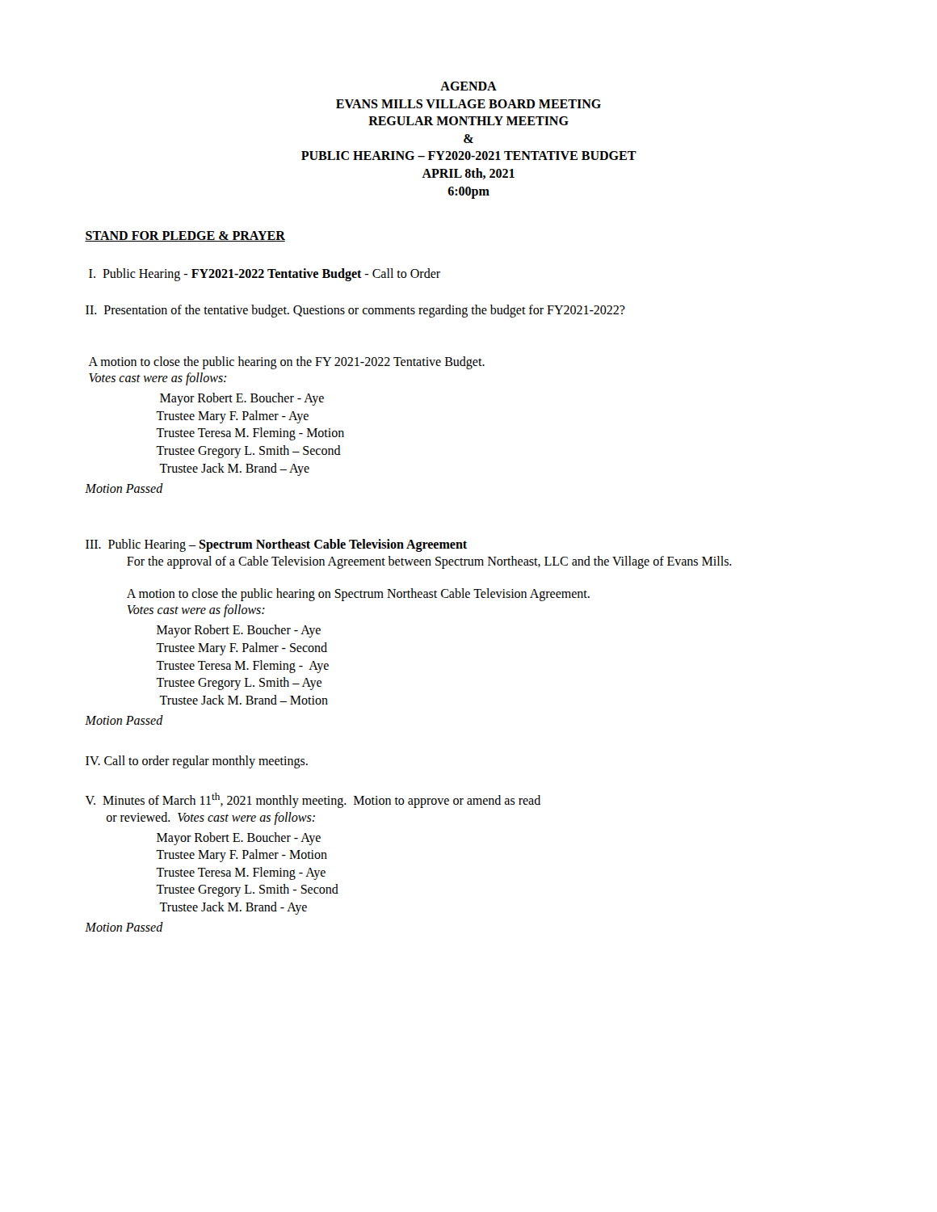AGENDA
EVANS MILLS VILLAGE BOARD MEETING
REGULAR MONTHLY MEETING
&
PUBLIC HEARING – FY2020-2021 TENTATIVE BUDGET
APRIL 8th, 2021
6:00pm
STAND FOR PLEDGE & PRAYER
I. Public Hearing - FY2021-2022 Tentative Budget - Call to Order
II. Presentation of the tentative budget. Questions or comments regarding the budget for FY2021-2022?
A motion to close the public hearing on the FY 2021-2022 Tentative Budget.
Votes cast were as follows:
Mayor Robert E. Boucher - Aye
Trustee Mary F. Palmer - Aye
Trustee Teresa M. Fleming - Motion
Trustee Gregory L. Smith – Second
Trustee Jack M. Brand – Aye
Motion Passed
III. Public Hearing – Spectrum Northeast Cable Television Agreement
For the approval of a Cable Television Agreement between Spectrum Northeast, LLC and the Village of Evans Mills.
A motion to close the public hearing on Spectrum Northeast Cable Television Agreement.
Votes cast were as follows:
Mayor Robert E. Boucher - Aye
Trustee Mary F. Palmer - Second
Trustee Teresa M. Fleming - Aye
Trustee Gregory L. Smith – Aye
Trustee Jack M. Brand – Motion
Motion Passed
IV. Call to order regular monthly meetings.
V. Minutes of March 11th, 2021 monthly meeting. Motion to approve or amend as read
or reviewed. Votes cast were as follows:
Mayor Robert E. Boucher - Aye
Trustee Mary F. Palmer - Motion
Trustee Teresa M. Fleming - Aye
Trustee Gregory L. Smith - Second
Trustee Jack M. Brand - Aye
Motion Passed